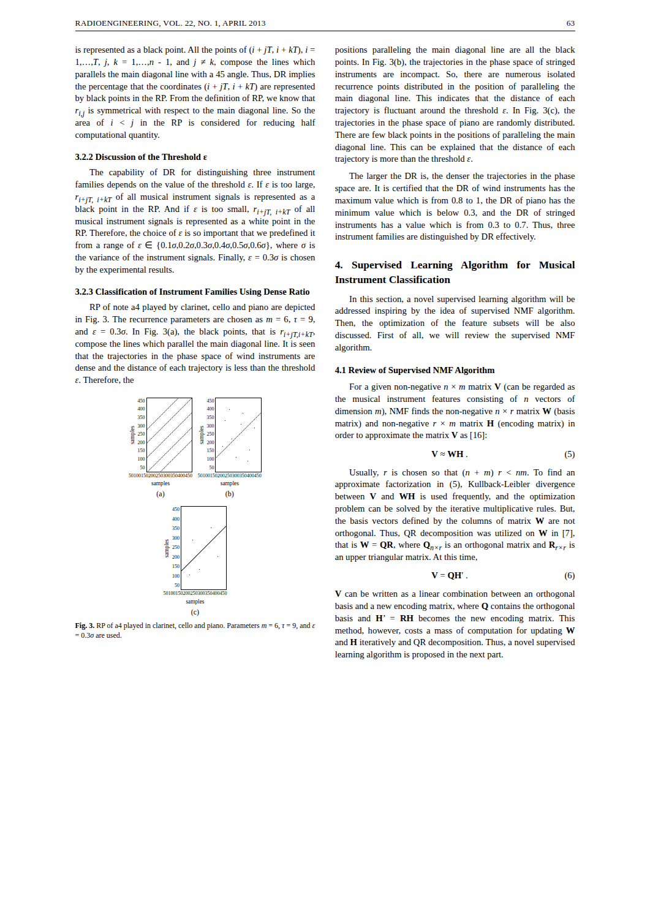RADIOENGINEERING, VOL. 22, NO. 1, APRIL 2013 63
is represented as a black point. All the points of (i + jT, i + kT), i = 1,…,T, j, k = 1,…,n - 1, and j ≠ k, compose the lines which parallels the main diagonal line with a 45 angle. Thus, DR implies the percentage that the coordinates (i + jT, i + kT) are represented by black points in the RP. From the definition of RP, we know that ri,j is symmetrical with respect to the main diagonal line. So the area of i < j in the RP is considered for reducing half computational quantity.
3.2.2 Discussion of the Threshold ε
The capability of DR for distinguishing three instrument families depends on the value of the threshold ε. If ε is too large, ri+jT, i+kT of all musical instrument signals is represented as a black point in the RP. And if ε is too small, ri+jT, i+kT of all musical instrument signals is represented as a white point in the RP. Therefore, the choice of ε is so important that we predefined it from a range of ε ∈ {0.1σ,0.2σ,0.3σ,0.4σ,0.5σ,0.6σ}, where σ is the variance of the instrument signals. Finally, ε = 0.3σ is chosen by the experimental results.
3.2.3 Classification of Instrument Families Using Dense Ratio
RP of note a4 played by clarinet, cello and piano are depicted in Fig. 3. The recurrence parameters are chosen as m = 6, τ = 9, and ε = 0.3σ. In Fig. 3(a), the black points, that is ri+jT,i+kT, compose the lines which parallel the main diagonal line. It is seen that the trajectories in the phase space of wind instruments are dense and the distance of each trajectory is less than the threshold ε. Therefore, the
samples
45040035030025020015010050
50100150200250300350400450
samples
(a)
samples
45040035030025020015010050
50100150200250300350400450
samples
(b)
samples
45040035030025020015010050
50100150200250300350400450
samples
(c)
Fig. 3. RP of a4 played in clarinet, cello and piano. Parameters m = 6, τ = 9, and ε = 0.3σ are used.
positions paralleling the main diagonal line are all the black points. In Fig. 3(b), the trajectories in the phase space of stringed instruments are incompact. So, there are numerous isolated recurrence points distributed in the position of paralleling the main diagonal line. This indicates that the distance of each trajectory is fluctuant around the threshold ε. In Fig. 3(c), the trajectories in the phase space of piano are randomly distributed. There are few black points in the positions of paralleling the main diagonal line. This can be explained that the distance of each trajectory is more than the threshold ε.
The larger the DR is, the denser the trajectories in the phase space are. It is certified that the DR of wind instruments has the maximum value which is from 0.8 to 1, the DR of piano has the minimum value which is below 0.3, and the DR of stringed instruments has a value which is from 0.3 to 0.7. Thus, three instrument families are distinguished by DR effectively.
4. Supervised Learning Algorithm for Musical Instrument Classification
In this section, a novel supervised learning algorithm will be addressed inspiring by the idea of supervised NMF algorithm. Then, the optimization of the feature subsets will be also discussed. First of all, we will review the supervised NMF algorithm.
4.1 Review of Supervised NMF Algorithm
For a given non-negative n × m matrix V (can be regarded as the musical instrument features consisting of n vectors of dimension m), NMF finds the non-negative n × r matrix W (basis matrix) and non-negative r × m matrix H (encoding matrix) in order to approximate the matrix V as [16]:
V ≈ WH . (5)
Usually, r is chosen so that (n + m) r < nm. To find an approximate factorization in (5), Kullback-Leibler divergence between V and WH is used frequently, and the optimization problem can be solved by the iterative multiplicative rules. But, the basis vectors defined by the columns of matrix W are not orthogonal. Thus, QR decomposition was utilized on W in [7], that is W = QR, where Qn×r is an orthogonal matrix and Rr×r is an upper triangular matrix. At this time,
V = QH′ . (6)
V can be written as a linear combination between an orthogonal basis and a new encoding matrix, where Q contains the orthogonal basis and H’ = RH becomes the new encoding matrix. This method, however, costs a mass of computation for updating W and H iteratively and QR decomposition. Thus, a novel supervised learning algorithm is proposed in the next part.